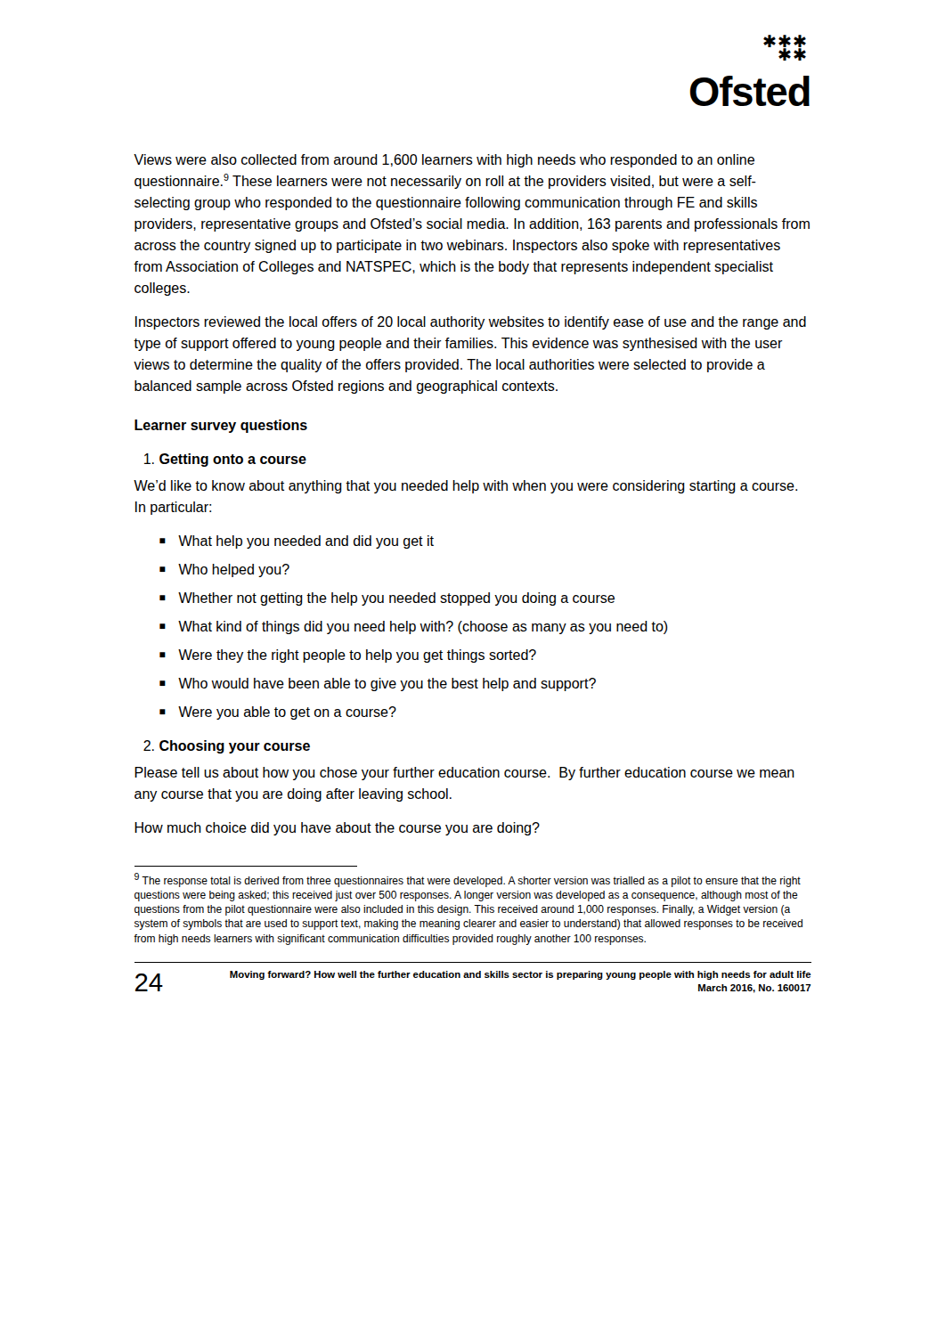✱✱✱
✱✱ Ofsted
Views were also collected from around 1,600 learners with high needs who responded to an online questionnaire.9 These learners were not necessarily on roll at the providers visited, but were a self-selecting group who responded to the questionnaire following communication through FE and skills providers, representative groups and Ofsted’s social media. In addition, 163 parents and professionals from across the country signed up to participate in two webinars. Inspectors also spoke with representatives from Association of Colleges and NATSPEC, which is the body that represents independent specialist colleges.
Inspectors reviewed the local offers of 20 local authority websites to identify ease of use and the range and type of support offered to young people and their families. This evidence was synthesised with the user views to determine the quality of the offers provided. The local authorities were selected to provide a balanced sample across Ofsted regions and geographical contexts.
Learner survey questions
Getting onto a course
We’d like to know about anything that you needed help with when you were considering starting a course. In particular:
What help you needed and did you get it
Who helped you?
Whether not getting the help you needed stopped you doing a course
What kind of things did you need help with? (choose as many as you need to)
Were they the right people to help you get things sorted?
Who would have been able to give you the best help and support?
Were you able to get on a course?
Choosing your course
Please tell us about how you chose your further education course. By further education course we mean any course that you are doing after leaving school.
How much choice did you have about the course you are doing?
9 The response total is derived from three questionnaires that were developed. A shorter version was trialled as a pilot to ensure that the right questions were being asked; this received just over 500 responses. A longer version was developed as a consequence, although most of the questions from the pilot questionnaire were also included in this design. This received around 1,000 responses. Finally, a Widget version (a system of symbols that are used to support text, making the meaning clearer and easier to understand) that allowed responses to be received from high needs learners with significant communication difficulties provided roughly another 100 responses.
24
Moving forward? How well the further education and skills sector is preparing young people with high needs for adult life
March 2016, No. 160017